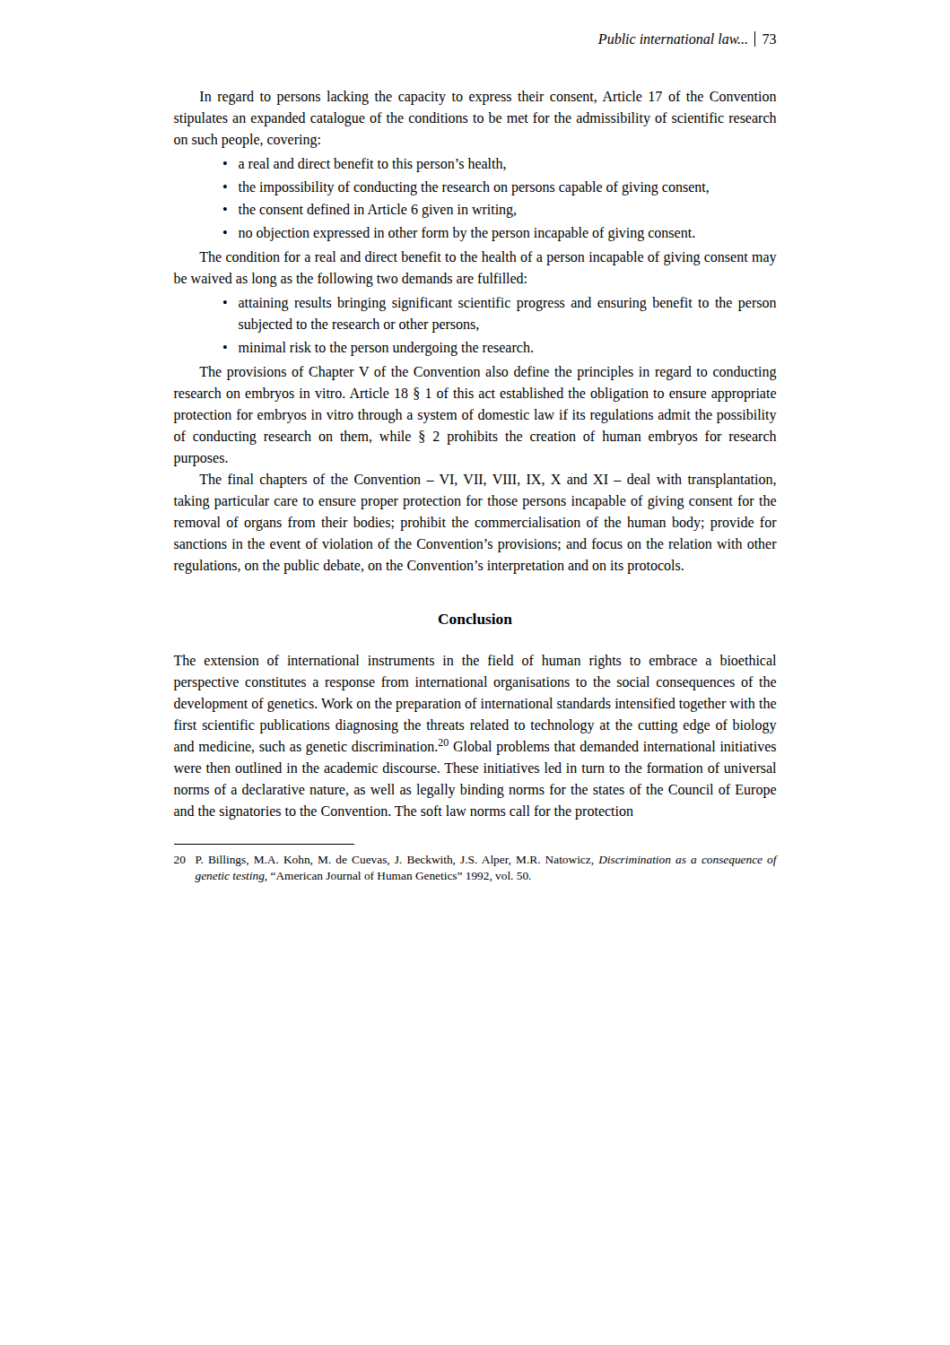Public international law... 73
In regard to persons lacking the capacity to express their consent, Article 17 of the Convention stipulates an expanded catalogue of the conditions to be met for the admissibility of scientific research on such people, covering:
a real and direct benefit to this person’s health,
the impossibility of conducting the research on persons capable of giving consent,
the consent defined in Article 6 given in writing,
no objection expressed in other form by the person incapable of giving consent.
The condition for a real and direct benefit to the health of a person incapable of giving consent may be waived as long as the following two demands are fulfilled:
attaining results bringing significant scientific progress and ensuring benefit to the person subjected to the research or other persons,
minimal risk to the person undergoing the research.
The provisions of Chapter V of the Convention also define the principles in regard to conducting research on embryos in vitro. Article 18 § 1 of this act established the obligation to ensure appropriate protection for embryos in vitro through a system of domestic law if its regulations admit the possibility of conducting research on them, while § 2 prohibits the creation of human embryos for research purposes.
The final chapters of the Convention – VI, VII, VIII, IX, X and XI – deal with transplantation, taking particular care to ensure proper protection for those persons incapable of giving consent for the removal of organs from their bodies; prohibit the commercialisation of the human body; provide for sanctions in the event of violation of the Convention’s provisions; and focus on the relation with other regulations, on the public debate, on the Convention’s interpretation and on its protocols.
Conclusion
The extension of international instruments in the field of human rights to embrace a bioethical perspective constitutes a response from international organisations to the social consequences of the development of genetics. Work on the preparation of international standards intensified together with the first scientific publications diagnosing the threats related to technology at the cutting edge of biology and medicine, such as genetic discrimination.20 Global problems that demanded international initiatives were then outlined in the academic discourse. These initiatives led in turn to the formation of universal norms of a declarative nature, as well as legally binding norms for the states of the Council of Europe and the signatories to the Convention. The soft law norms call for the protection
20 P. Billings, M.A. Kohn, M. de Cuevas, J. Beckwith, J.S. Alper, M.R. Natowicz, Discrimination as a consequence of genetic testing, “American Journal of Human Genetics” 1992, vol. 50.